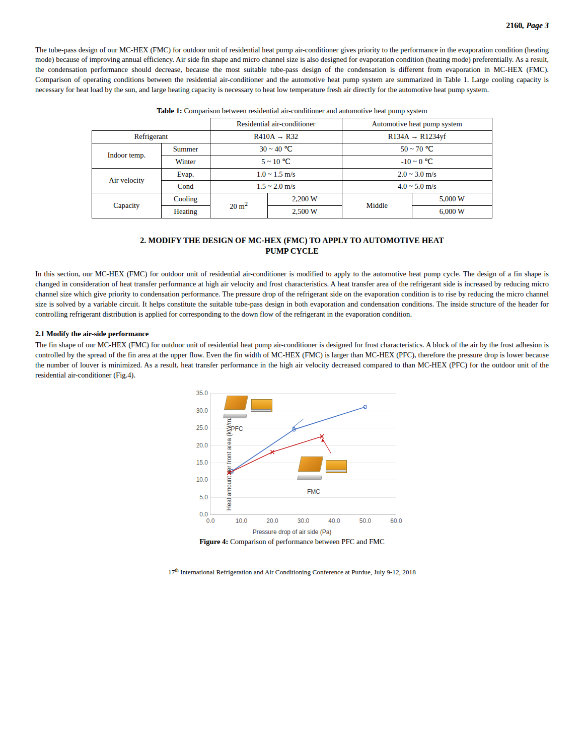2160, Page 3
The tube-pass design of our MC-HEX (FMC) for outdoor unit of residential heat pump air-conditioner gives priority to the performance in the evaporation condition (heating mode) because of improving annual efficiency. Air side fin shape and micro channel size is also designed for evaporation condition (heating mode) preferentially. As a result, the condensation performance should decrease, because the most suitable tube-pass design of the condensation is different from evaporation in MC-HEX (FMC). Comparison of operating conditions between the residential air-conditioner and the automotive heat pump system are summarized in Table 1. Large cooling capacity is necessary for heat load by the sun, and large heating capacity is necessary to heat low temperature fresh air directly for the automotive heat pump system.
Table 1: Comparison between residential air-conditioner and automotive heat pump system
| | Residential air-conditioner | Automotive heat pump system |
| Refrigerant | R410A → R32 | R134A → R1234yf |
| Indoor temp. | Summer | 30 ~ 40 ℃ | 50 ~ 70 ℃ |
| Winter | 5 ~ 10 ℃ | -10 ~ 0 ℃ |
| Air velocity | Evap. | 1.0 ~ 1.5 m/s | 2.0 ~ 3.0 m/s |
| Cond | 1.5 ~ 2.0 m/s | 4.0 ~ 5.0 m/s |
| Capacity | Cooling | 20 m 2 | 2,200 W | Middle | 5,000 W |
| Heating | 2,500 W | 6,000 W |
2. MODIFY THE DESIGN OF MC-HEX (FMC) TO APPLY TO AUTOMOTIVE HEAT
PUMP CYCLE
In this section, our MC-HEX (FMC) for outdoor unit of residential air-conditioner is modified to apply to the automotive heat pump cycle. The design of a fin shape is changed in consideration of heat transfer performance at high air velocity and frost characteristics. A heat transfer area of the refrigerant side is increased by reducing micro channel size which give priority to condensation performance. The pressure drop of the refrigerant side on the evaporation condition is to rise by reducing the micro channel size is solved by a variable circuit. It helps constitute the suitable tube-pass design in both evaporation and condensation conditions. The inside structure of the header for controlling refrigerant distribution is applied for corresponding to the down flow of the refrigerant in the evaporation condition.
2.1 Modify the air-side performance
The fin shape of our MC-HEX (FMC) for outdoor unit of residential heat pump air-conditioner is designed for frost characteristics. A block of the air by the frost adhesion is controlled by the spread of the fin area at the upper flow. Even the fin width of MC-HEX (FMC) is larger than MC-HEX (PFC), therefore the pressure drop is lower because the number of louver is minimized. As a result, heat transfer performance in the high air velocity decreased compared to than MC-HEX (PFC) for the outdoor unit of the residential air-conditioner (Fig.4).
Heat amount per front area (kW/m2)
Pressure drop of air side (Pa)
35.0
30.0
25.0
20.0
15.0
10.0
5.0
0.0
0.0
10.0
20.0
30.0
40.0
50.0
60.0
PFC
FMC
Figure 4: Comparison of performance between PFC and FMC
17th International Refrigeration and Air Conditioning Conference at Purdue, July 9-12, 2018